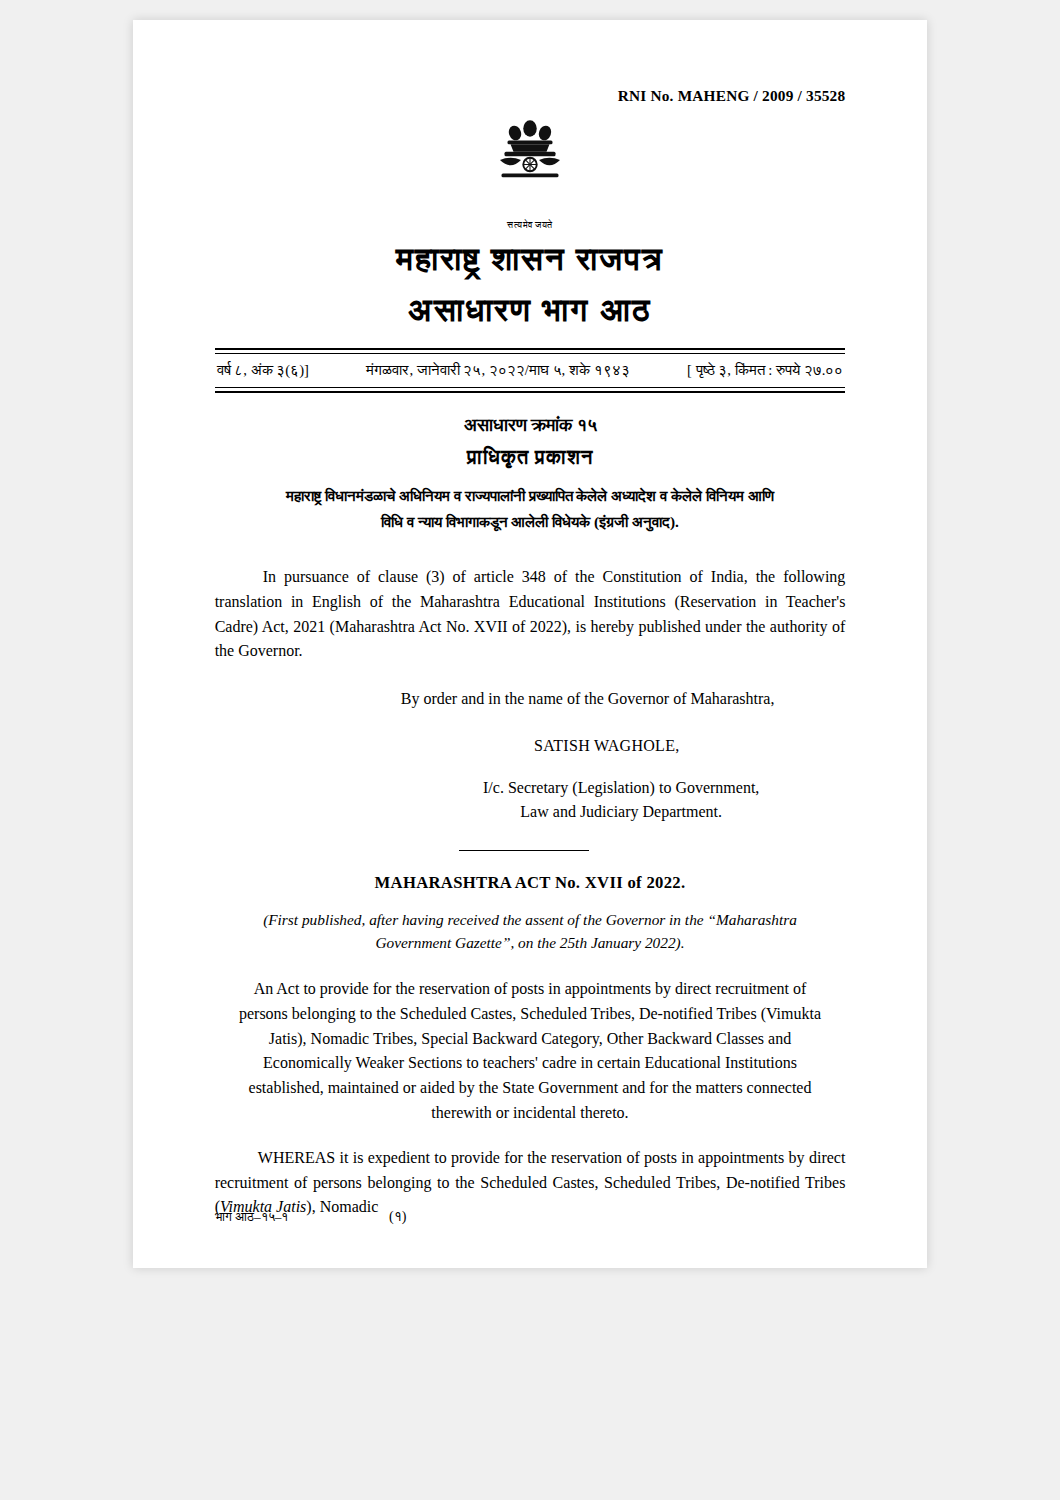RNI No. MAHENG / 2009 / 35528
सत्यमेव जयते
महाराष्ट्र शासन राजपत्र
असाधारण भाग आठ
वर्ष ८, अंक ३(६)]
मंगळवार, जानेवारी २५, २०२२/माघ ५, शके १९४३
[ पृष्ठे ३, किंमत : रुपये २७.००
असाधारण क्रमांक १५
प्राधिकृत प्रकाशन
महाराष्ट्र विधानमंडळाचे अधिनियम व राज्यपालांनी प्रख्यापित केलेले अध्यादेश व केलेले विनियम आणि
विधि व न्याय विभागाकडून आलेली विधेयके (इंग्रजी अनुवाद).
In pursuance of clause (3) of article 348 of the Constitution of India, the following translation in English of the Maharashtra Educational Institutions (Reservation in Teacher's Cadre) Act, 2021 (Maharashtra Act No. XVII of 2022), is hereby published under the authority of the Governor.
By order and in the name of the Governor of Maharashtra,
SATISH WAGHOLE,
I/c. Secretary (Legislation) to Government,
Law and Judiciary Department.
MAHARASHTRA ACT No. XVII of 2022.
(First published, after having received the assent of the Governor in the “Maharashtra Government Gazette”, on the 25th January 2022).
An Act to provide for the reservation of posts in appointments by direct recruitment of persons belonging to the Scheduled Castes, Scheduled Tribes, De-notified Tribes (Vimukta Jatis), Nomadic Tribes, Special Backward Category, Other Backward Classes and Economically Weaker Sections to teachers' cadre in certain Educational Institutions established, maintained or aided by the State Government and for the matters connected therewith or incidental thereto.
WHEREAS it is expedient to provide for the reservation of posts in appointments by direct recruitment of persons belonging to the Scheduled Castes, Scheduled Tribes, De-notified Tribes (Vimukta Jatis), Nomadic
भाग आठ–१५–१
(१)